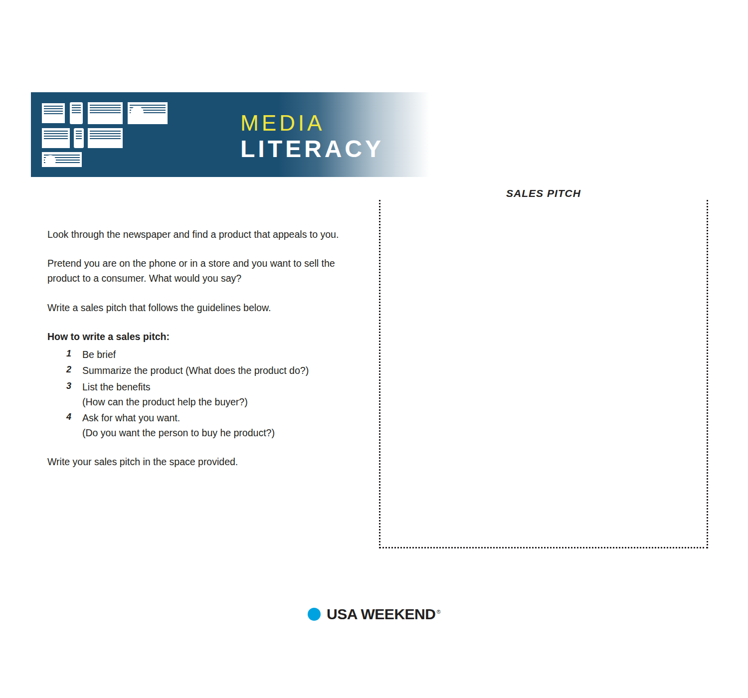MEDIA
LITERACY
Look through the newspaper and find a product that appeals to you.
Pretend you are on the phone or in a store and you want to sell the product to a consumer. What would you say?
Write a sales pitch that follows the guidelines below.
How to write a sales pitch:
Be brief
Summarize the product (What does the product do?)
List the benefits (How can the product help the buyer?)
Ask for what you want. (Do you want the person to buy he product?)
Write your sales pitch in the space provided.
SALES PITCH
USA WEEKEND®